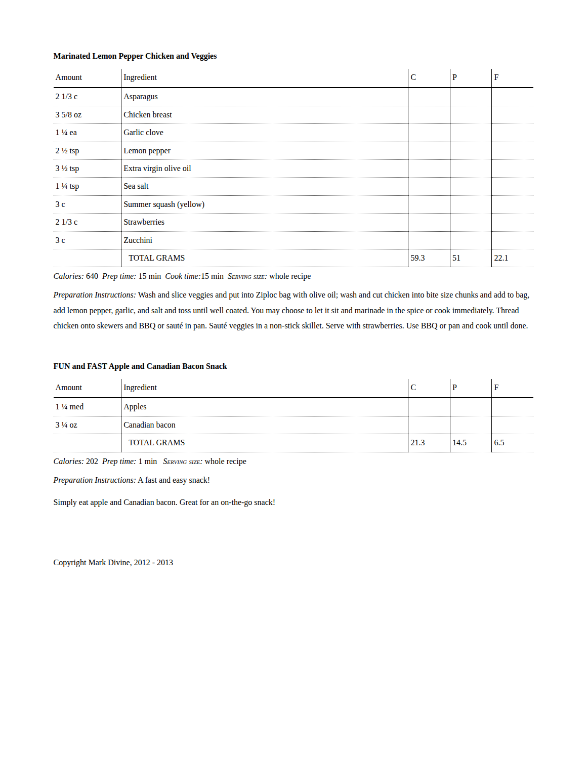Marinated Lemon Pepper Chicken and Veggies
| Amount | Ingredient | C | P | F |
| --- | --- | --- | --- | --- |
| 2 1/3 c | Asparagus | | | |
| 3 5/8 oz | Chicken breast | | | |
| 1 ¼ ea | Garlic clove | | | |
| 2 ½ tsp | Lemon pepper | | | |
| 3 ½ tsp | Extra virgin olive oil | | | |
| 1 ¼ tsp | Sea salt | | | |
| 3 c | Summer squash (yellow) | | | |
| 2 1/3 c | Strawberries | | | |
| 3 c | Zucchini | | | |
| | TOTAL GRAMS | 59.3 | 51 | 22.1 |
Calories: 640 Prep time: 15 min Cook time: 15 min Serving size: whole recipe
Preparation Instructions: Wash and slice veggies and put into Ziploc bag with olive oil; wash and cut chicken into bite size chunks and add to bag, add lemon pepper, garlic, and salt and toss until well coated. You may choose to let it sit and marinade in the spice or cook immediately. Thread chicken onto skewers and BBQ or sauté in pan. Sauté veggies in a non-stick skillet. Serve with strawberries. Use BBQ or pan and cook until done.
FUN and FAST Apple and Canadian Bacon Snack
| Amount | Ingredient | C | P | F |
| --- | --- | --- | --- | --- |
| 1 ¼ med | Apples | | | |
| 3 ¼ oz | Canadian bacon | | | |
| | TOTAL GRAMS | 21.3 | 14.5 | 6.5 |
Calories: 202 Prep time: 1 min Serving size: whole recipe
Preparation Instructions: A fast and easy snack!
Simply eat apple and Canadian bacon. Great for an on-the-go snack!
Copyright Mark Divine, 2012 - 2013